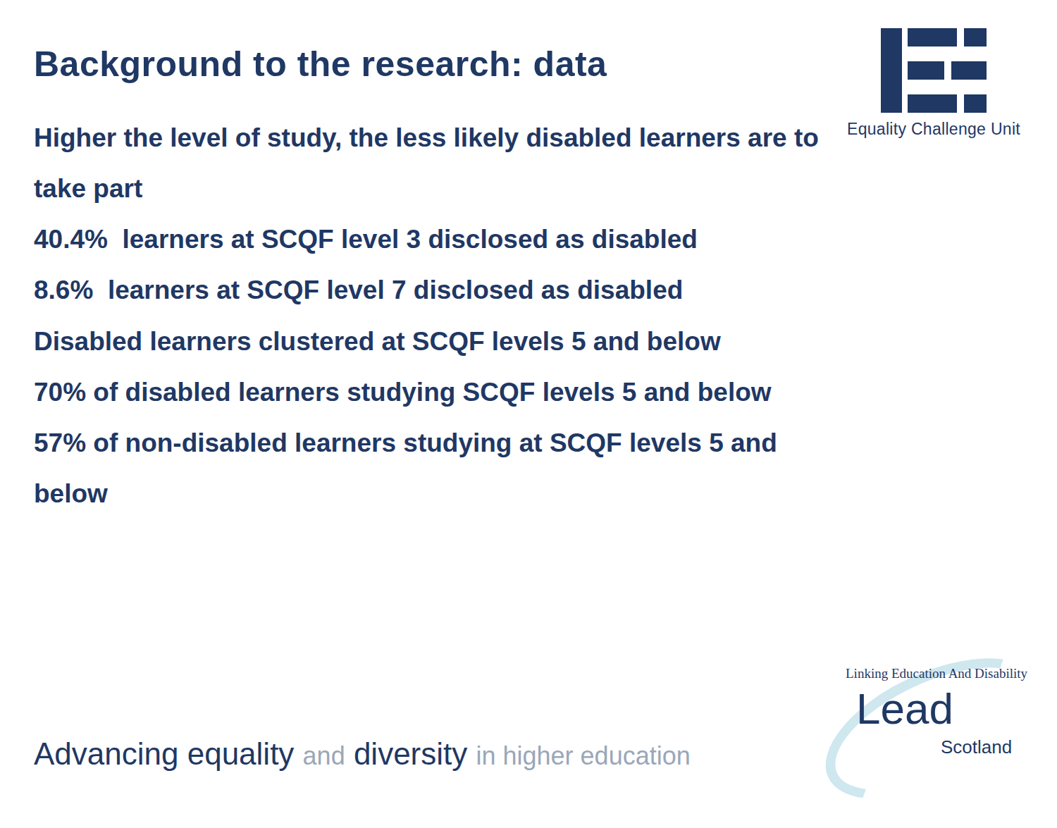Background to the research: data
Higher the level of study, the less likely disabled learners are to take part
40.4% learners at SCQF level 3 disclosed as disabled
8.6% learners at SCQF level 7 disclosed as disabled
Disabled learners clustered at SCQF levels 5 and below
70% of disabled learners studying SCQF levels 5 and below
57% of non-disabled learners studying at SCQF levels 5 and below
Equality Challenge Unit
Advancing equality and diversity in higher education
Linking Education And Disability
Lead
Scotland